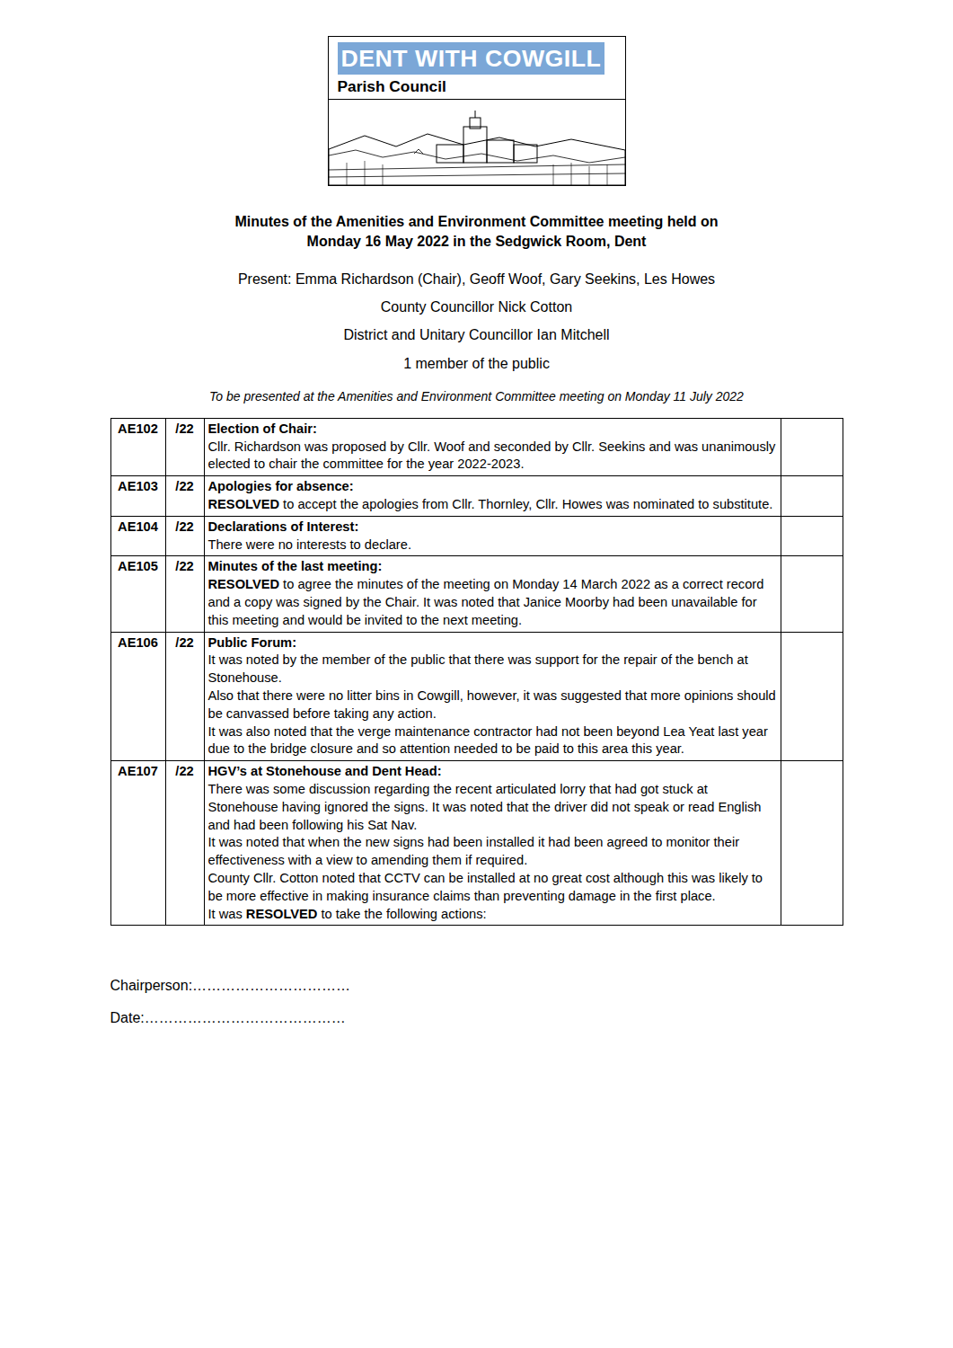DENT WITH COWGILL Parish Council
Minutes of the Amenities and Environment Committee meeting held on
Monday 16 May 2022 in the Sedgwick Room, Dent
Present: Emma Richardson (Chair), Geoff Woof, Gary Seekins, Les Howes
County Councillor Nick Cotton
District and Unitary Councillor Ian Mitchell
1 member of the public
To be presented at the Amenities and Environment Committee meeting on Monday 11 July 2022
| AE102 | /22 | Election of Chair: Cllr. Richardson was proposed by Cllr. Woof and seconded by Cllr. Seekins and was unanimously elected to chair the committee for the year 2022-2023. | |
| AE103 | /22 | Apologies for absence: RESOLVED to accept the apologies from Cllr. Thornley, Cllr. Howes was nominated to substitute. | |
| AE104 | /22 | Declarations of Interest: There were no interests to declare. | |
| AE105 | /22 | Minutes of the last meeting: RESOLVED to agree the minutes of the meeting on Monday 14 March 2022 as a correct record and a copy was signed by the Chair. It was noted that Janice Moorby had been unavailable for this meeting and would be invited to the next meeting. | |
| AE106 | /22 | Public Forum: It was noted by the member of the public that there was support for the repair of the bench at Stonehouse. Also that there were no litter bins in Cowgill, however, it was suggested that more opinions should be canvassed before taking any action. It was also noted that the verge maintenance contractor had not been beyond Lea Yeat last year due to the bridge closure and so attention needed to be paid to this area this year. | |
| AE107 | /22 | HGV’s at Stonehouse and Dent Head: There was some discussion regarding the recent articulated lorry that had got stuck at Stonehouse having ignored the signs. It was noted that the driver did not speak or read English and had been following his Sat Nav. It was noted that when the new signs had been installed it had been agreed to monitor their effectiveness with a view to amending them if required. County Cllr. Cotton noted that CCTV can be installed at no great cost although this was likely to be more effective in making insurance claims than preventing damage in the first place. It was RESOLVED to take the following actions: | |
Chairperson:……………………………
Date:……………………………………